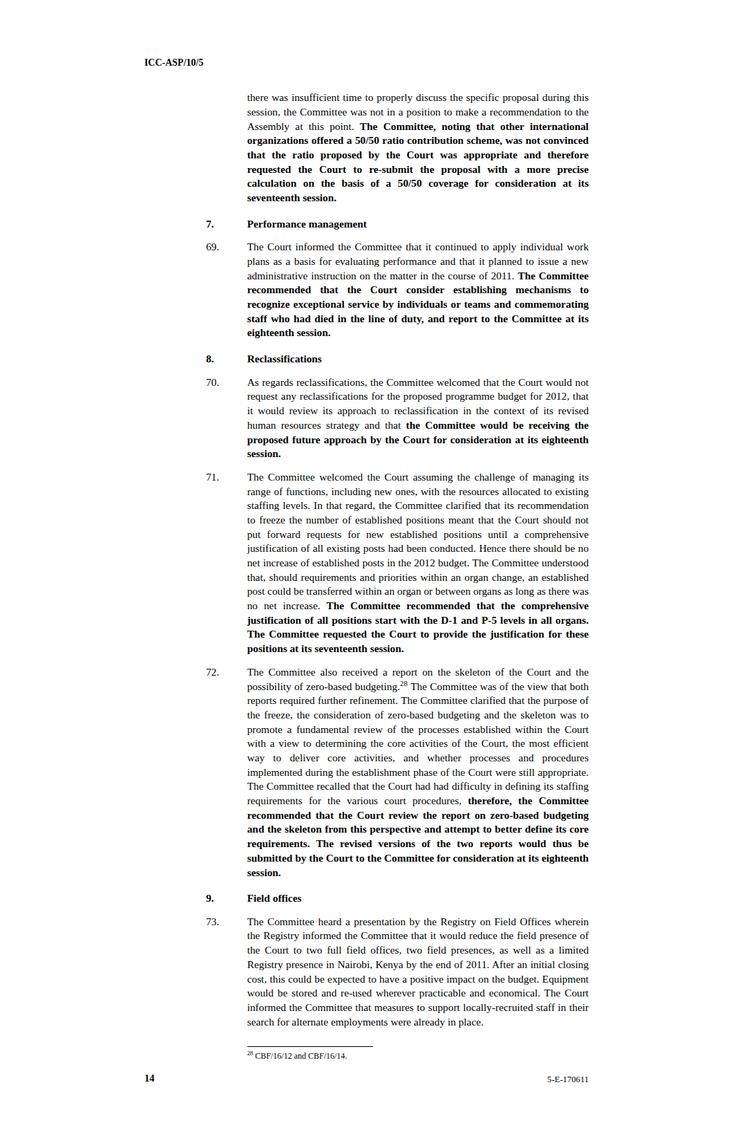ICC-ASP/10/5
there was insufficient time to properly discuss the specific proposal during this session, the Committee was not in a position to make a recommendation to the Assembly at this point. The Committee, noting that other international organizations offered a 50/50 ratio contribution scheme, was not convinced that the ratio proposed by the Court was appropriate and therefore requested the Court to re-submit the proposal with a more precise calculation on the basis of a 50/50 coverage for consideration at its seventeenth session.
7. Performance management
69.
The Court informed the Committee that it continued to apply individual work plans as a basis for evaluating performance and that it planned to issue a new administrative instruction on the matter in the course of 2011. The Committee recommended that the Court consider establishing mechanisms to recognize exceptional service by individuals or teams and commemorating staff who had died in the line of duty, and report to the Committee at its eighteenth session.
8. Reclassifications
70.
As regards reclassifications, the Committee welcomed that the Court would not request any reclassifications for the proposed programme budget for 2012, that it would review its approach to reclassification in the context of its revised human resources strategy and that the Committee would be receiving the proposed future approach by the Court for consideration at its eighteenth session.
71.
The Committee welcomed the Court assuming the challenge of managing its range of functions, including new ones, with the resources allocated to existing staffing levels. In that regard, the Committee clarified that its recommendation to freeze the number of established positions meant that the Court should not put forward requests for new established positions until a comprehensive justification of all existing posts had been conducted. Hence there should be no net increase of established posts in the 2012 budget. The Committee understood that, should requirements and priorities within an organ change, an established post could be transferred within an organ or between organs as long as there was no net increase. The Committee recommended that the comprehensive justification of all positions start with the D-1 and P-5 levels in all organs. The Committee requested the Court to provide the justification for these positions at its seventeenth session.
72.
The Committee also received a report on the skeleton of the Court and the possibility of zero-based budgeting.28 The Committee was of the view that both reports required further refinement. The Committee clarified that the purpose of the freeze, the consideration of zero-based budgeting and the skeleton was to promote a fundamental review of the processes established within the Court with a view to determining the core activities of the Court, the most efficient way to deliver core activities, and whether processes and procedures implemented during the establishment phase of the Court were still appropriate. The Committee recalled that the Court had had difficulty in defining its staffing requirements for the various court procedures, therefore, the Committee recommended that the Court review the report on zero-based budgeting and the skeleton from this perspective and attempt to better define its core requirements. The revised versions of the two reports would thus be submitted by the Court to the Committee for consideration at its eighteenth session.
9. Field offices
73.
The Committee heard a presentation by the Registry on Field Offices wherein the Registry informed the Committee that it would reduce the field presence of the Court to two full field offices, two field presences, as well as a limited Registry presence in Nairobi, Kenya by the end of 2011. After an initial closing cost, this could be expected to have a positive impact on the budget. Equipment would be stored and re-used wherever practicable and economical. The Court informed the Committee that measures to support locally-recruited staff in their search for alternate employments were already in place.
28 CBF/16/12 and CBF/16/14.
14 5-E-170611